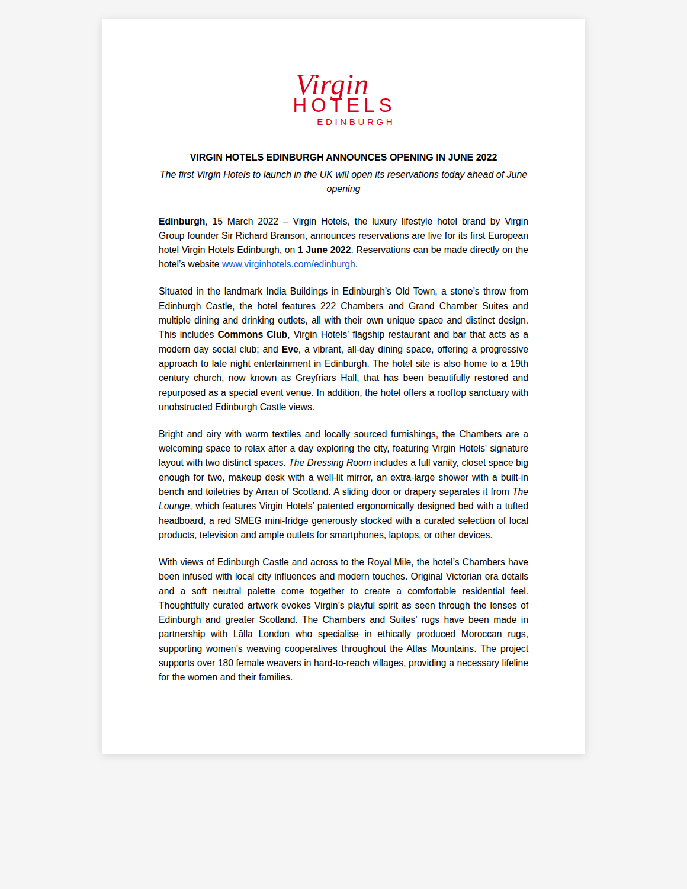Virgin HOTELS EDINBURGH
Virgin Hotels Edinburgh Announces Opening in June 2022
The first Virgin Hotels to launch in the UK will open its reservations today ahead of June opening
Edinburgh, 15 March 2022 – Virgin Hotels, the luxury lifestyle hotel brand by Virgin Group founder Sir Richard Branson, announces reservations are live for its first European hotel Virgin Hotels Edinburgh, on 1 June 2022. Reservations can be made directly on the hotel’s website www.virginhotels.com/edinburgh.
Situated in the landmark India Buildings in Edinburgh’s Old Town, a stone’s throw from Edinburgh Castle, the hotel features 222 Chambers and Grand Chamber Suites and multiple dining and drinking outlets, all with their own unique space and distinct design. This includes Commons Club, Virgin Hotels’ flagship restaurant and bar that acts as a modern day social club; and Eve, a vibrant, all-day dining space, offering a progressive approach to late night entertainment in Edinburgh. The hotel site is also home to a 19th century church, now known as Greyfriars Hall, that has been beautifully restored and repurposed as a special event venue. In addition, the hotel offers a rooftop sanctuary with unobstructed Edinburgh Castle views.
Bright and airy with warm textiles and locally sourced furnishings, the Chambers are a welcoming space to relax after a day exploring the city, featuring Virgin Hotels' signature layout with two distinct spaces. The Dressing Room includes a full vanity, closet space big enough for two, makeup desk with a well-lit mirror, an extra-large shower with a built-in bench and toiletries by Arran of Scotland. A sliding door or drapery separates it from The Lounge, which features Virgin Hotels’ patented ergonomically designed bed with a tufted headboard, a red SMEG mini-fridge generously stocked with a curated selection of local products, television and ample outlets for smartphones, laptops, or other devices.
With views of Edinburgh Castle and across to the Royal Mile, the hotel’s Chambers have been infused with local city influences and modern touches. Original Victorian era details and a soft neutral palette come together to create a comfortable residential feel. Thoughtfully curated artwork evokes Virgin’s playful spirit as seen through the lenses of Edinburgh and greater Scotland. The Chambers and Suites’ rugs have been made in partnership with Lālla London who specialise in ethically produced Moroccan rugs, supporting women’s weaving cooperatives throughout the Atlas Mountains. The project supports over 180 female weavers in hard-to-reach villages, providing a necessary lifeline for the women and their families.